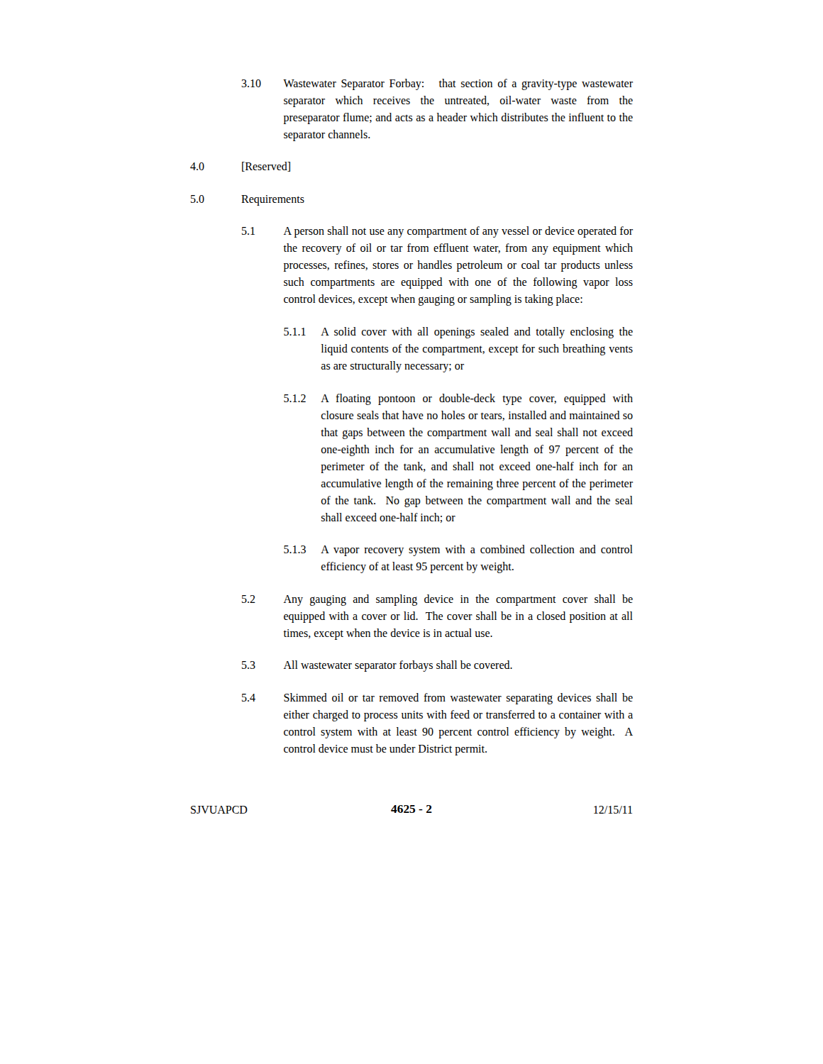3.10
Wastewater Separator Forbay: that section of a gravity-type wastewater separator which receives the untreated, oil-water waste from the preseparator flume; and acts as a header which distributes the influent to the separator channels.
4.0
[Reserved]
5.0
Requirements
5.1
A person shall not use any compartment of any vessel or device operated for the recovery of oil or tar from effluent water, from any equipment which processes, refines, stores or handles petroleum or coal tar products unless such compartments are equipped with one of the following vapor loss control devices, except when gauging or sampling is taking place:
5.1.1
A solid cover with all openings sealed and totally enclosing the liquid contents of the compartment, except for such breathing vents as are structurally necessary; or
5.1.2
A floating pontoon or double-deck type cover, equipped with closure seals that have no holes or tears, installed and maintained so that gaps between the compartment wall and seal shall not exceed one-eighth inch for an accumulative length of 97 percent of the perimeter of the tank, and shall not exceed one-half inch for an accumulative length of the remaining three percent of the perimeter of the tank. No gap between the compartment wall and the seal shall exceed one-half inch; or
5.1.3
A vapor recovery system with a combined collection and control efficiency of at least 95 percent by weight.
5.2
Any gauging and sampling device in the compartment cover shall be equipped with a cover or lid. The cover shall be in a closed position at all times, except when the device is in actual use.
5.3
All wastewater separator forbays shall be covered.
5.4
Skimmed oil or tar removed from wastewater separating devices shall be either charged to process units with feed or transferred to a container with a control system with at least 90 percent control efficiency by weight. A control device must be under District permit.
SJVUAPCD
4625 - 2
12/15/11